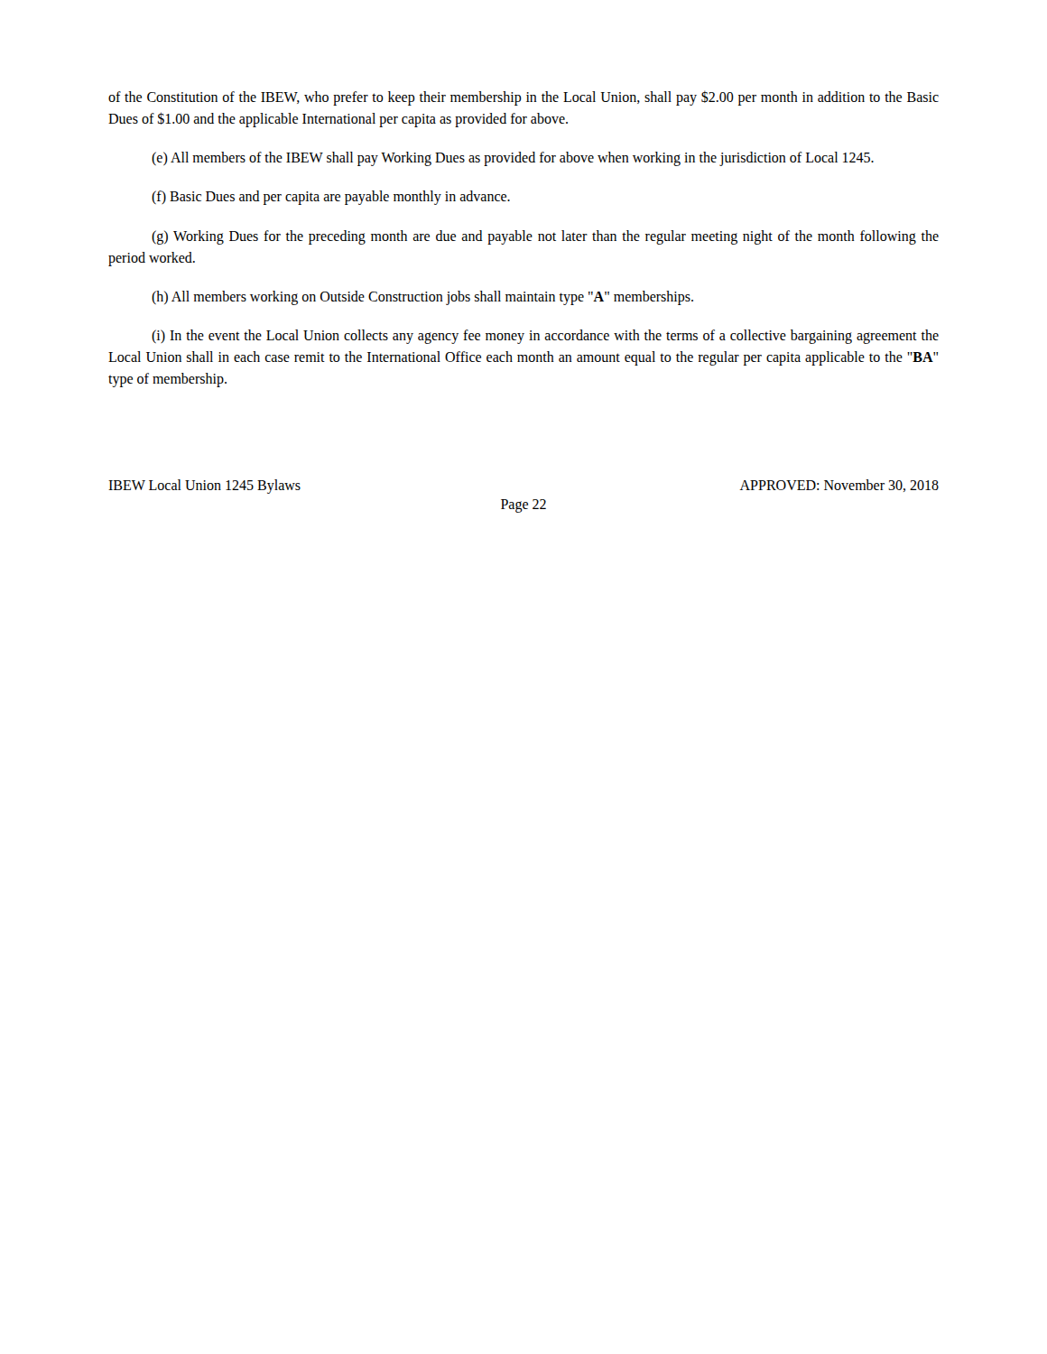of the Constitution of the IBEW, who prefer to keep their membership in the Local Union, shall pay $2.00 per month in addition to the Basic Dues of $1.00 and the applicable International per capita as provided for above.
(e) All members of the IBEW shall pay Working Dues as provided for above when working in the jurisdiction of Local 1245.
(f) Basic Dues and per capita are payable monthly in advance.
(g) Working Dues for the preceding month are due and payable not later than the regular meeting night of the month following the period worked.
(h) All members working on Outside Construction jobs shall maintain type "A" memberships.
(i) In the event the Local Union collects any agency fee money in accordance with the terms of a collective bargaining agreement the Local Union shall in each case remit to the International Office each month an amount equal to the regular per capita applicable to the "BA" type of membership.
IBEW Local Union 1245 Bylaws APPROVED: November 30, 2018
Page 22